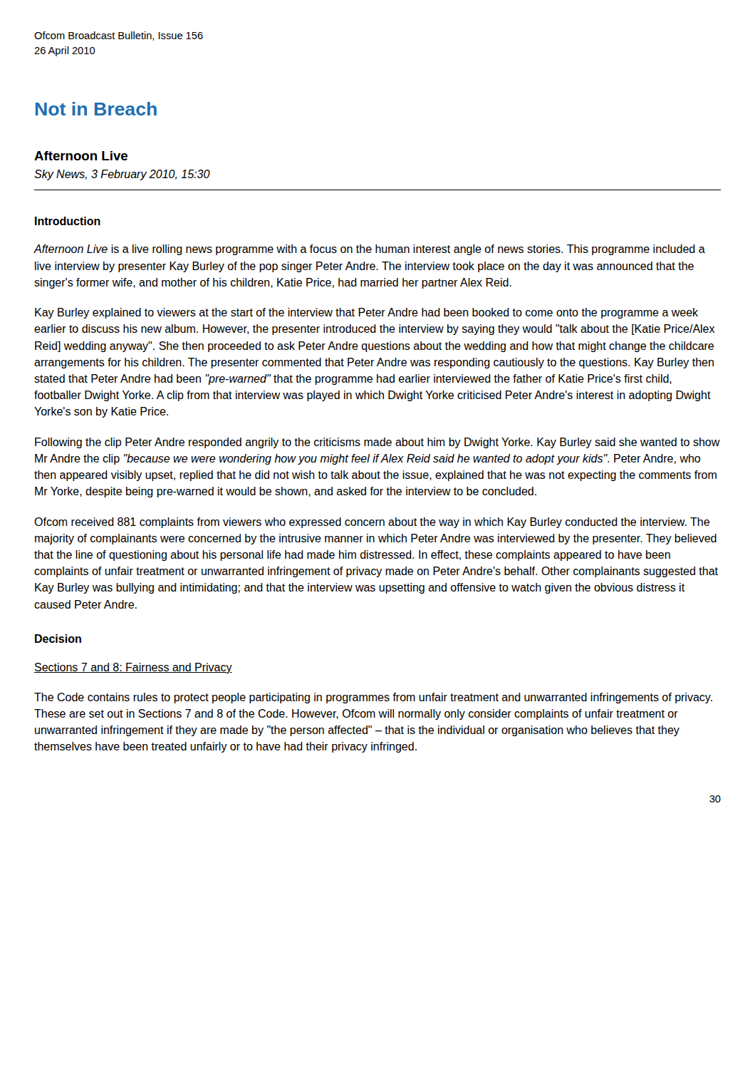Ofcom Broadcast Bulletin, Issue 156
26 April 2010
Not in Breach
Afternoon Live
Sky News, 3 February 2010, 15:30
Introduction
Afternoon Live is a live rolling news programme with a focus on the human interest angle of news stories. This programme included a live interview by presenter Kay Burley of the pop singer Peter Andre. The interview took place on the day it was announced that the singer's former wife, and mother of his children, Katie Price, had married her partner Alex Reid.
Kay Burley explained to viewers at the start of the interview that Peter Andre had been booked to come onto the programme a week earlier to discuss his new album. However, the presenter introduced the interview by saying they would "talk about the [Katie Price/Alex Reid] wedding anyway". She then proceeded to ask Peter Andre questions about the wedding and how that might change the childcare arrangements for his children. The presenter commented that Peter Andre was responding cautiously to the questions. Kay Burley then stated that Peter Andre had been "pre-warned" that the programme had earlier interviewed the father of Katie Price's first child, footballer Dwight Yorke. A clip from that interview was played in which Dwight Yorke criticised Peter Andre's interest in adopting Dwight Yorke's son by Katie Price.
Following the clip Peter Andre responded angrily to the criticisms made about him by Dwight Yorke. Kay Burley said she wanted to show Mr Andre the clip "because we were wondering how you might feel if Alex Reid said he wanted to adopt your kids". Peter Andre, who then appeared visibly upset, replied that he did not wish to talk about the issue, explained that he was not expecting the comments from Mr Yorke, despite being pre-warned it would be shown, and asked for the interview to be concluded.
Ofcom received 881 complaints from viewers who expressed concern about the way in which Kay Burley conducted the interview. The majority of complainants were concerned by the intrusive manner in which Peter Andre was interviewed by the presenter. They believed that the line of questioning about his personal life had made him distressed. In effect, these complaints appeared to have been complaints of unfair treatment or unwarranted infringement of privacy made on Peter Andre's behalf. Other complainants suggested that Kay Burley was bullying and intimidating; and that the interview was upsetting and offensive to watch given the obvious distress it caused Peter Andre.
Decision
Sections 7 and 8: Fairness and Privacy
The Code contains rules to protect people participating in programmes from unfair treatment and unwarranted infringements of privacy. These are set out in Sections 7 and 8 of the Code. However, Ofcom will normally only consider complaints of unfair treatment or unwarranted infringement if they are made by "the person affected" – that is the individual or organisation who believes that they themselves have been treated unfairly or to have had their privacy infringed.
30